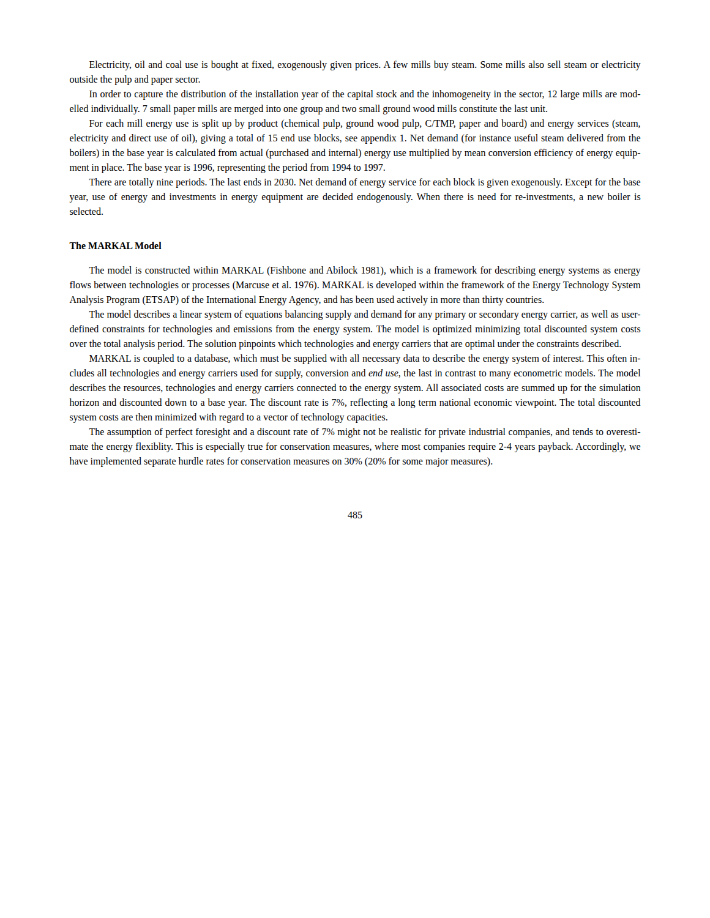Electricity, oil and coal use is bought at fixed, exogenously given prices. A few mills buy steam. Some mills also sell steam or electricity outside the pulp and paper sector.
In order to capture the distribution of the installation year of the capital stock and the inhomogeneity in the sector, 12 large mills are modelled individually. 7 small paper mills are merged into one group and two small ground wood mills constitute the last unit.
For each mill energy use is split up by product (chemical pulp, ground wood pulp, C/TMP, paper and board) and energy services (steam, electricity and direct use of oil), giving a total of 15 end use blocks, see appendix 1. Net demand (for instance useful steam delivered from the boilers) in the base year is calculated from actual (purchased and internal) energy use multiplied by mean conversion efficiency of energy equipment in place. The base year is 1996, representing the period from 1994 to 1997.
There are totally nine periods. The last ends in 2030. Net demand of energy service for each block is given exogenously. Except for the base year, use of energy and investments in energy equipment are decided endogenously. When there is need for re-investments, a new boiler is selected.
The MARKAL Model
The model is constructed within MARKAL (Fishbone and Abilock 1981), which is a framework for describing energy systems as energy flows between technologies or processes (Marcuse et al. 1976). MARKAL is developed within the framework of the Energy Technology System Analysis Program (ETSAP) of the International Energy Agency, and has been used actively in more than thirty countries.
The model describes a linear system of equations balancing supply and demand for any primary or secondary energy carrier, as well as user-defined constraints for technologies and emissions from the energy system. The model is optimized minimizing total discounted system costs over the total analysis period. The solution pinpoints which technologies and energy carriers that are optimal under the constraints described.
MARKAL is coupled to a database, which must be supplied with all necessary data to describe the energy system of interest. This often includes all technologies and energy carriers used for supply, conversion and end use, the last in contrast to many econometric models. The model describes the resources, technologies and energy carriers connected to the energy system. All associated costs are summed up for the simulation horizon and discounted down to a base year. The discount rate is 7%, reflecting a long term national economic viewpoint. The total discounted system costs are then minimized with regard to a vector of technology capacities.
The assumption of perfect foresight and a discount rate of 7% might not be realistic for private industrial companies, and tends to overestimate the energy flexiblity. This is especially true for conservation measures, where most companies require 2-4 years payback. Accordingly, we have implemented separate hurdle rates for conservation measures on 30% (20% for some major measures).
485